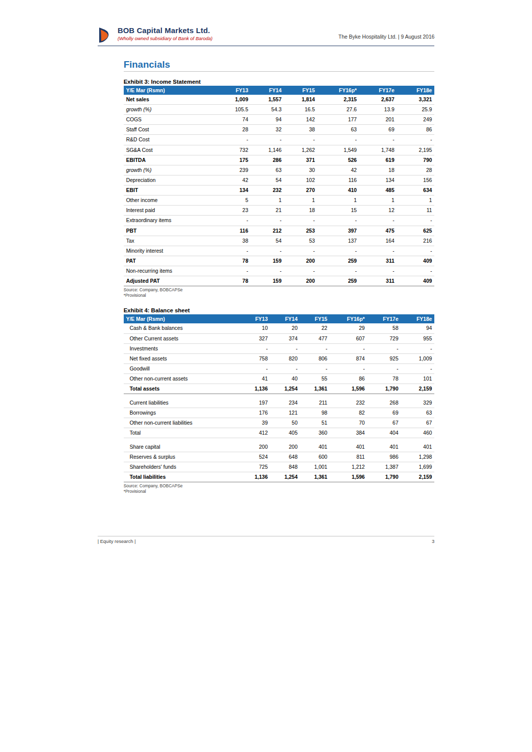BOB Capital Markets Ltd.
(Wholly owned subsidiary of Bank of Baroda)
The Byke Hospitality Ltd. | 9 August 2016
Financials
Exhibit 3: Income Statement
| Y/E Mar (Rsmn) | FY13 | FY14 | FY15 | FY16p* | FY17e | FY18e |
| --- | --- | --- | --- | --- | --- | --- |
| Net sales | 1,009 | 1,557 | 1,814 | 2,315 | 2,637 | 3,321 |
| growth (%) | 105.5 | 54.3 | 16.5 | 27.6 | 13.9 | 25.9 |
| COGS | 74 | 94 | 142 | 177 | 201 | 249 |
| Staff Cost | 28 | 32 | 38 | 63 | 69 | 86 |
| R&D Cost | - | - | - | - | - | - |
| SG&A Cost | 732 | 1,146 | 1,262 | 1,549 | 1,748 | 2,195 |
| EBITDA | 175 | 286 | 371 | 526 | 619 | 790 |
| growth (%) | 239 | 63 | 30 | 42 | 18 | 28 |
| Depreciation | 42 | 54 | 102 | 116 | 134 | 156 |
| EBIT | 134 | 232 | 270 | 410 | 485 | 634 |
| Other income | 5 | 1 | 1 | 1 | 1 | 1 |
| Interest paid | 23 | 21 | 18 | 15 | 12 | 11 |
| Extraordinary items | - | - | - | - | - | - |
| PBT | 116 | 212 | 253 | 397 | 475 | 625 |
| Tax | 38 | 54 | 53 | 137 | 164 | 216 |
| Minority interest | - | - | - | - | - | - |
| PAT | 78 | 159 | 200 | 259 | 311 | 409 |
| Non-recurring items | - | - | - | - | - | - |
| Adjusted PAT | 78 | 159 | 200 | 259 | 311 | 409 |
Source: Company, BOBCAPSe
*Provisional
Exhibit 4: Balance sheet
| Y/E Mar (Rsmn) | FY13 | FY14 | FY15 | FY16p* | FY17e | FY18e |
| --- | --- | --- | --- | --- | --- | --- |
| Cash & Bank balances | 10 | 20 | 22 | 29 | 58 | 94 |
| Other Current assets | 327 | 374 | 477 | 607 | 729 | 955 |
| Investments | - | - | - | - | - | - |
| Net fixed assets | 758 | 820 | 806 | 874 | 925 | 1,009 |
| Goodwill | - | - | - | - | - | - |
| Other non-current assets | 41 | 40 | 55 | 86 | 78 | 101 |
| Total assets | 1,136 | 1,254 | 1,361 | 1,596 | 1,790 | 2,159 |
| Current liabilities | 197 | 234 | 211 | 232 | 268 | 329 |
| Borrowings | 176 | 121 | 98 | 82 | 69 | 63 |
| Other non-current liabilities | 39 | 50 | 51 | 70 | 67 | 67 |
| Total | 412 | 405 | 360 | 384 | 404 | 460 |
| Share capital | 200 | 200 | 401 | 401 | 401 | 401 |
| Reserves & surplus | 524 | 648 | 600 | 811 | 986 | 1,298 |
| Shareholders' funds | 725 | 848 | 1,001 | 1,212 | 1,387 | 1,699 |
| Total liabilities | 1,136 | 1,254 | 1,361 | 1,596 | 1,790 | 2,159 |
Source: Company, BOBCAPSe
*Provisional
| Equity research |
3